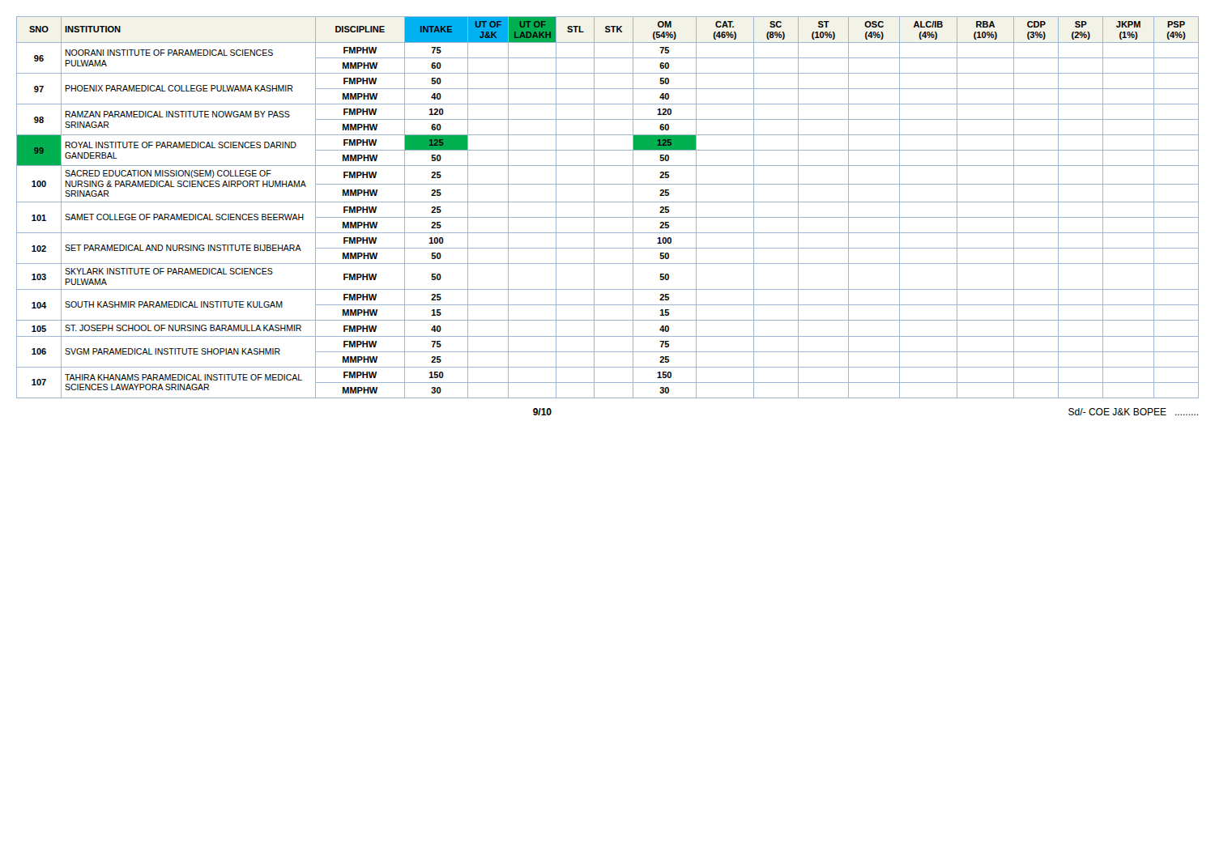| SNO | INSTITUTION | DISCIPLINE | INTAKE | UT OF J&K | UT OF LADAKH | STL | STK | OM (54%) | CAT. (46%) | SC (8%) | ST (10%) | OSC (4%) | ALC/IB (4%) | RBA (10%) | CDP (3%) | SP (2%) | JKPM (1%) | PSP (4%) |
| --- | --- | --- | --- | --- | --- | --- | --- | --- | --- | --- | --- | --- | --- | --- | --- | --- | --- | --- |
| 96 | NOORANI INSTITUTE OF PARAMEDICAL SCIENCES PULWAMA | FMPHW | 75 | | | | | 75 | | | | | | | | | | |
| MMPHW | 60 | | | | | 60 | | | | | | | | | | |
| 97 | PHOENIX PARAMEDICAL COLLEGE PULWAMA KASHMIR | FMPHW | 50 | | | | | 50 | | | | | | | | | | |
| MMPHW | 40 | | | | | 40 | | | | | | | | | | |
| 98 | RAMZAN PARAMEDICAL INSTITUTE NOWGAM BY PASS SRINAGAR | FMPHW | 120 | | | | | 120 | | | | | | | | | | |
| MMPHW | 60 | | | | | 60 | | | | | | | | | | |
| 99 | ROYAL INSTITUTE OF PARAMEDICAL SCIENCES DARIND GANDERBAL | FMPHW | 125 | | | | | 125 | | | | | | | | | | |
| MMPHW | 50 | | | | | 50 | | | | | | | | | | |
| 100 | SACRED EDUCATION MISSION(SEM) COLLEGE OF NURSING & PARAMEDICAL SCIENCES AIRPORT HUMHAMA SRINAGAR | FMPHW | 25 | | | | | 25 | | | | | | | | | | |
| MMPHW | 25 | | | | | 25 | | | | | | | | | | |
| 101 | SAMET COLLEGE OF PARAMEDICAL SCIENCES BEERWAH | FMPHW | 25 | | | | | 25 | | | | | | | | | | |
| MMPHW | 25 | | | | | 25 | | | | | | | | | | |
| 102 | SET PARAMEDICAL AND NURSING INSTITUTE BIJBEHARA | FMPHW | 100 | | | | | 100 | | | | | | | | | | |
| MMPHW | 50 | | | | | 50 | | | | | | | | | | |
| 103 | SKYLARK INSTITUTE OF PARAMEDICAL SCIENCES PULWAMA | FMPHW | 50 | | | | | 50 | | | | | | | | | | |
| 104 | SOUTH KASHMIR PARAMEDICAL INSTITUTE KULGAM | FMPHW | 25 | | | | | 25 | | | | | | | | | | |
| MMPHW | 15 | | | | | 15 | | | | | | | | | | |
| 105 | ST. JOSEPH SCHOOL OF NURSING BARAMULLA KASHMIR | FMPHW | 40 | | | | | 40 | | | | | | | | | | |
| 106 | SVGM PARAMEDICAL INSTITUTE SHOPIAN KASHMIR | FMPHW | 75 | | | | | 75 | | | | | | | | | | |
| MMPHW | 25 | | | | | 25 | | | | | | | | | | |
| 107 | TAHIRA KHANAMS PARAMEDICAL INSTITUTE OF MEDICAL SCIENCES LAWAYPORA SRINAGAR | FMPHW | 150 | | | | | 150 | | | | | | | | | | |
| MMPHW | 30 | | | | | 30 | | | | | | | | | | |
9/10 Sd/- COE J&K BOPEE .........